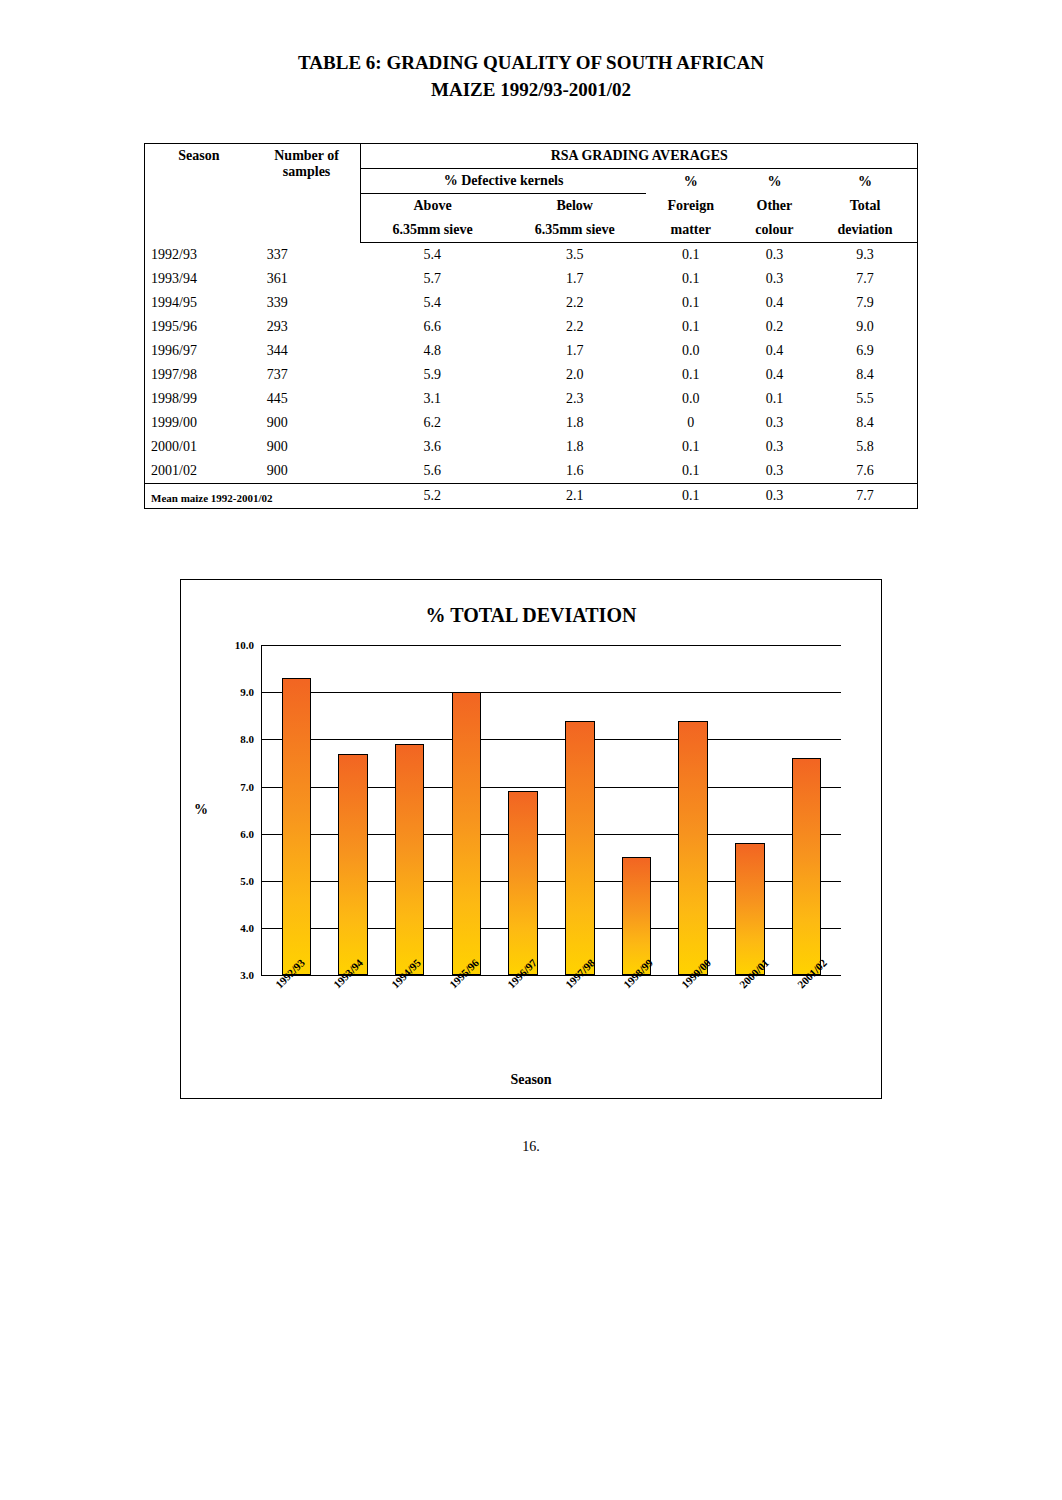TABLE 6: GRADING QUALITY OF SOUTH AFRICAN
MAIZE 1992/93-2001/02
| Season | Number of samples | RSA GRADING AVERAGES |
| --- | --- | --- |
| % Defective kernels | % | % | % |
| Above | Below | Foreign | Other | Total |
| 6.35mm sieve | 6.35mm sieve | matter | colour | deviation |
| 1992/93 | 337 | 5.4 | 3.5 | 0.1 | 0.3 | 9.3 |
| 1993/94 | 361 | 5.7 | 1.7 | 0.1 | 0.3 | 7.7 |
| 1994/95 | 339 | 5.4 | 2.2 | 0.1 | 0.4 | 7.9 |
| 1995/96 | 293 | 6.6 | 2.2 | 0.1 | 0.2 | 9.0 |
| 1996/97 | 344 | 4.8 | 1.7 | 0.0 | 0.4 | 6.9 |
| 1997/98 | 737 | 5.9 | 2.0 | 0.1 | 0.4 | 8.4 |
| 1998/99 | 445 | 3.1 | 2.3 | 0.0 | 0.1 | 5.5 |
| 1999/00 | 900 | 6.2 | 1.8 | 0 | 0.3 | 8.4 |
| 2000/01 | 900 | 3.6 | 1.8 | 0.1 | 0.3 | 5.8 |
| 2001/02 | 900 | 5.6 | 1.6 | 0.1 | 0.3 | 7.6 |
| Mean maize 1992-2001/02 | 5.2 | 2.1 | 0.1 | 0.3 | 7.7 |
% TOTAL DEVIATION
10.0
9.0
8.0
7.0
6.0
5.0
4.0
3.0
%
1992/93
1993/94
1994/95
1995/96
1996/97
1997/98
1998/99
1999/00
2000/01
2001/02
Season
16.